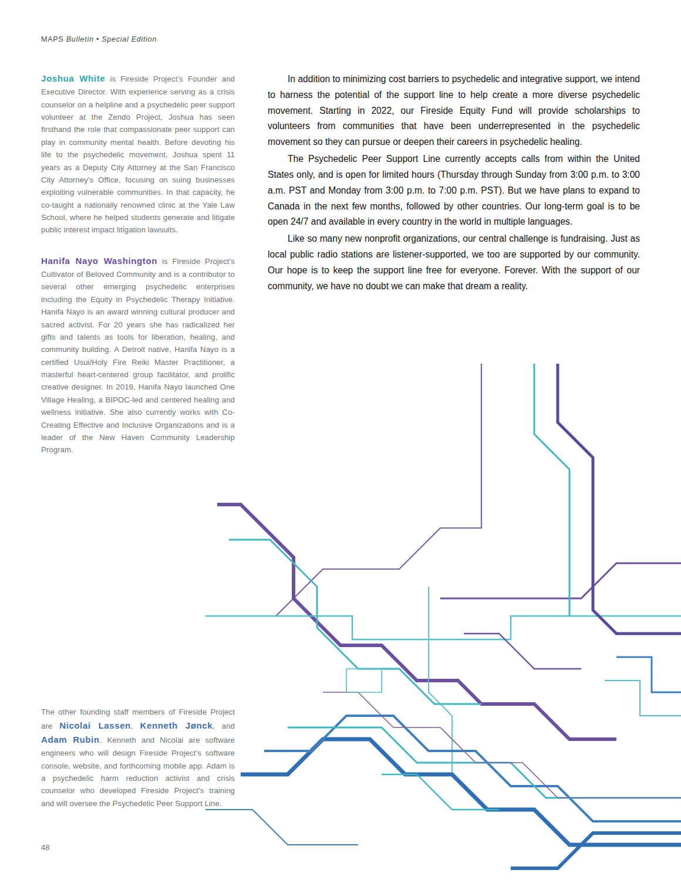MAPS Bulletin • Special Edition
Joshua White is Fireside Project’s Founder and Executive Director. With experience serving as a crisis counselor on a helpline and a psychedelic peer support volunteer at the Zendo Project, Joshua has seen firsthand the role that compassionate peer support can play in community mental health. Before devoting his life to the psychedelic movement, Joshua spent 11 years as a Deputy City Attorney at the San Francisco City Attorney’s Office, focusing on suing businesses exploiting vulnerable communities. In that capacity, he co-taught a nationally renowned clinic at the Yale Law School, where he helped students generate and litigate public interest impact litigation lawsuits.
Hanifa Nayo Washington is Fireside Project’s Cultivator of Beloved Community and is a contributor to several other emerging psychedelic enterprises including the Equity in Psychedelic Therapy Initiative. Hanifa Nayo is an award winning cultural producer and sacred activist. For 20 years she has radicalized her gifts and talents as tools for liberation, healing, and community building. A Detroit native, Hanifa Nayo is a certified Usui/Holy Fire Reiki Master Practitioner, a masterful heart-centered group facilitator, and prolific creative designer. In 2019, Hanifa Nayo launched One Village Healing, a BIPOC-led and centered healing and wellness initiative. She also currently works with Co-Creating Effective and Inclusive Organizations and is a leader of the New Haven Community Leadership Program.
In addition to minimizing cost barriers to psychedelic and integrative support, we intend to harness the potential of the support line to help create a more diverse psychedelic movement. Starting in 2022, our Fireside Equity Fund will provide scholarships to volunteers from communities that have been underrepresented in the psychedelic movement so they can pursue or deepen their careers in psychedelic healing.
The Psychedelic Peer Support Line currently accepts calls from within the United States only, and is open for limited hours (Thursday through Sunday from 3:00 p.m. to 3:00 a.m. PST and Monday from 3:00 p.m. to 7:00 p.m. PST). But we have plans to expand to Canada in the next few months, followed by other countries. Our long-term goal is to be open 24/7 and available in every country in the world in multiple languages.
Like so many new nonprofit organizations, our central challenge is fundraising. Just as local public radio stations are listener-supported, we too are supported by our community. Our hope is to keep the support line free for everyone. Forever. With the support of our community, we have no doubt we can make that dream a reality.
The other founding staff members of Fireside Project are Nicolai Lassen, Kenneth Jønck, and Adam Rubin. Kenneth and Nicolai are software engineers who will design Fireside Project’s software console, website, and forthcoming mobile app. Adam is a psychedelic harm reduction activist and crisis counselor who developed Fireside Project’s training and will oversee the Psychedelic Peer Support Line.
48